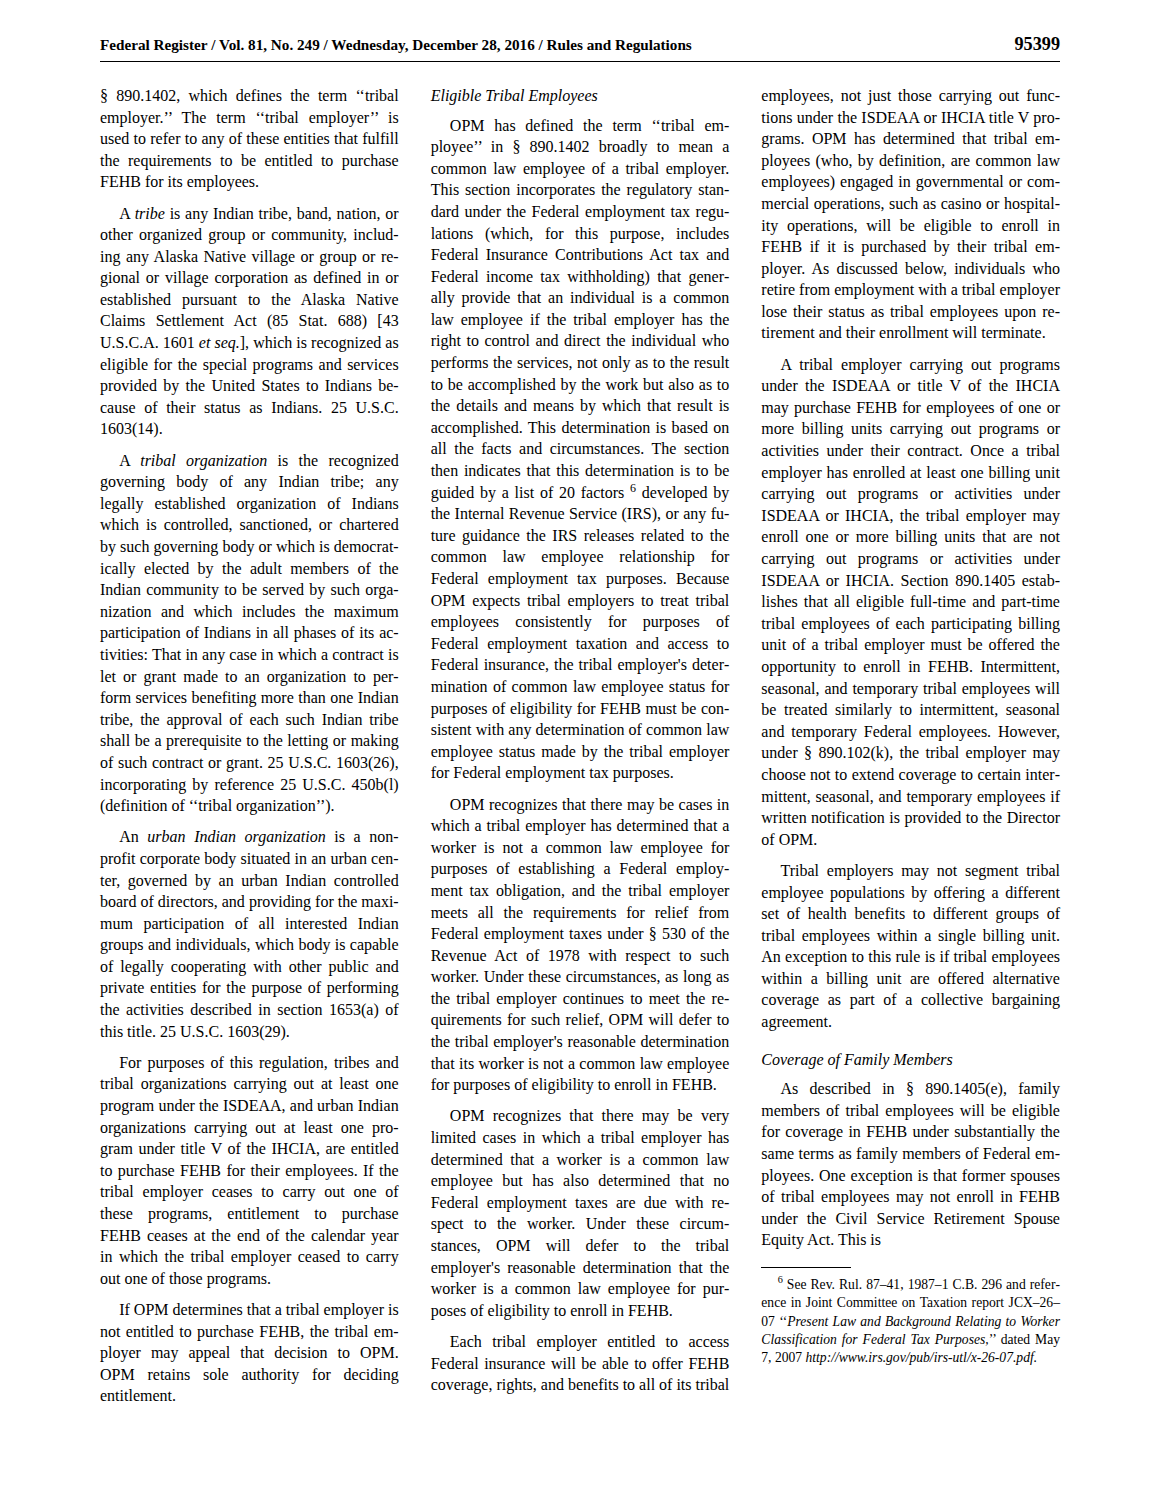Federal Register / Vol. 81, No. 249 / Wednesday, December 28, 2016 / Rules and Regulations
95399
§ 890.1402, which defines the term ‘‘tribal employer.’’ The term ‘‘tribal employer’’ is used to refer to any of these entities that fulfill the requirements to be entitled to purchase FEHB for its employees.
A tribe is any Indian tribe, band, nation, or other organized group or community, including any Alaska Native village or group or regional or village corporation as defined in or established pursuant to the Alaska Native Claims Settlement Act (85 Stat. 688) [43 U.S.C.A. 1601 et seq.], which is recognized as eligible for the special programs and services provided by the United States to Indians because of their status as Indians. 25 U.S.C. 1603(14).
A tribal organization is the recognized governing body of any Indian tribe; any legally established organization of Indians which is controlled, sanctioned, or chartered by such governing body or which is democratically elected by the adult members of the Indian community to be served by such organization and which includes the maximum participation of Indians in all phases of its activities: That in any case in which a contract is let or grant made to an organization to perform services benefiting more than one Indian tribe, the approval of each such Indian tribe shall be a prerequisite to the letting or making of such contract or grant. 25 U.S.C. 1603(26), incorporating by reference 25 U.S.C. 450b(l) (definition of ‘‘tribal organization’’).
An urban Indian organization is a non-profit corporate body situated in an urban center, governed by an urban Indian controlled board of directors, and providing for the maximum participation of all interested Indian groups and individuals, which body is capable of legally cooperating with other public and private entities for the purpose of performing the activities described in section 1653(a) of this title. 25 U.S.C. 1603(29).
For purposes of this regulation, tribes and tribal organizations carrying out at least one program under the ISDEAA, and urban Indian organizations carrying out at least one program under title V of the IHCIA, are entitled to purchase FEHB for their employees. If the tribal employer ceases to carry out one of these programs, entitlement to purchase FEHB ceases at the end of the calendar year in which the tribal employer ceased to carry out one of those programs.
If OPM determines that a tribal employer is not entitled to purchase FEHB, the tribal employer may appeal that decision to OPM. OPM retains sole authority for deciding entitlement.
Eligible Tribal Employees
OPM has defined the term ‘‘tribal employee’’ in § 890.1402 broadly to mean a common law employee of a tribal employer. This section incorporates the regulatory standard under the Federal employment tax regulations (which, for this purpose, includes Federal Insurance Contributions Act tax and Federal income tax withholding) that generally provide that an individual is a common law employee if the tribal employer has the right to control and direct the individual who performs the services, not only as to the result to be accomplished by the work but also as to the details and means by which that result is accomplished. This determination is based on all the facts and circumstances. The section then indicates that this determination is to be guided by a list of 20 factors 6 developed by the Internal Revenue Service (IRS), or any future guidance the IRS releases related to the common law employee relationship for Federal employment tax purposes. Because OPM expects tribal employers to treat tribal employees consistently for purposes of Federal employment taxation and access to Federal insurance, the tribal employer's determination of common law employee status for purposes of eligibility for FEHB must be consistent with any determination of common law employee status made by the tribal employer for Federal employment tax purposes.
OPM recognizes that there may be cases in which a tribal employer has determined that a worker is not a common law employee for purposes of establishing a Federal employment tax obligation, and the tribal employer meets all the requirements for relief from Federal employment taxes under § 530 of the Revenue Act of 1978 with respect to such worker. Under these circumstances, as long as the tribal employer continues to meet the requirements for such relief, OPM will defer to the tribal employer's reasonable determination that its worker is not a common law employee for purposes of eligibility to enroll in FEHB.
OPM recognizes that there may be very limited cases in which a tribal employer has determined that a worker is a common law employee but has also determined that no Federal employment taxes are due with respect to the worker. Under these circumstances, OPM will defer to the tribal employer's reasonable determination that the worker is a common law employee for purposes of eligibility to enroll in FEHB.
Each tribal employer entitled to access Federal insurance will be able to offer FEHB coverage, rights, and benefits to all of its tribal employees, not just those carrying out functions under the ISDEAA or IHCIA title V programs. OPM has determined that tribal employees (who, by definition, are common law employees) engaged in governmental or commercial operations, such as casino or hospitality operations, will be eligible to enroll in FEHB if it is purchased by their tribal employer. As discussed below, individuals who retire from employment with a tribal employer lose their status as tribal employees upon retirement and their enrollment will terminate.
A tribal employer carrying out programs under the ISDEAA or title V of the IHCIA may purchase FEHB for employees of one or more billing units carrying out programs or activities under their contract. Once a tribal employer has enrolled at least one billing unit carrying out programs or activities under ISDEAA or IHCIA, the tribal employer may enroll one or more billing units that are not carrying out programs or activities under ISDEAA or IHCIA. Section 890.1405 establishes that all eligible full-time and part-time tribal employees of each participating billing unit of a tribal employer must be offered the opportunity to enroll in FEHB. Intermittent, seasonal, and temporary tribal employees will be treated similarly to intermittent, seasonal and temporary Federal employees. However, under § 890.102(k), the tribal employer may choose not to extend coverage to certain intermittent, seasonal, and temporary employees if written notification is provided to the Director of OPM.
Tribal employers may not segment tribal employee populations by offering a different set of health benefits to different groups of tribal employees within a single billing unit. An exception to this rule is if tribal employees within a billing unit are offered alternative coverage as part of a collective bargaining agreement.
Coverage of Family Members
As described in § 890.1405(e), family members of tribal employees will be eligible for coverage in FEHB under substantially the same terms as family members of Federal employees. One exception is that former spouses of tribal employees may not enroll in FEHB under the Civil Service Retirement Spouse Equity Act. This is
6 See Rev. Rul. 87–41, 1987–1 C.B. 296 and reference in Joint Committee on Taxation report JCX–26–07 ‘‘Present Law and Background Relating to Worker Classification for Federal Tax Purposes,’’ dated May 7, 2007 http://www.irs.gov/pub/irs-utl/x-26-07.pdf.